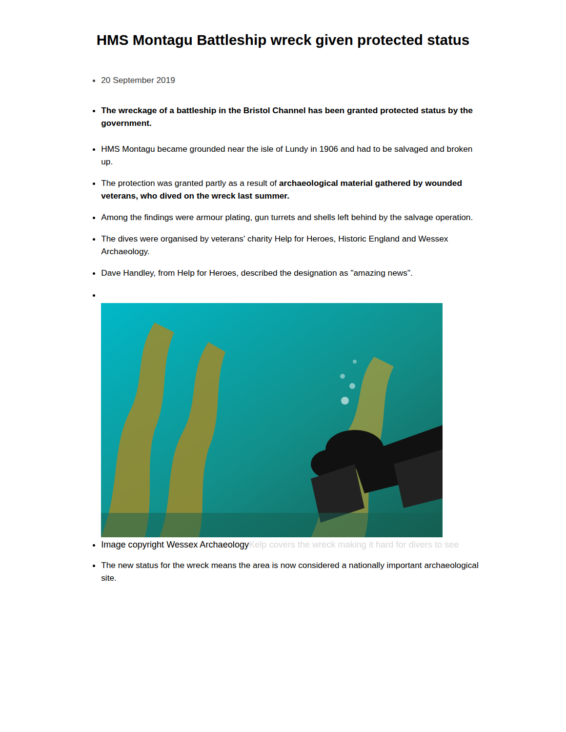HMS Montagu Battleship wreck given protected status
20 September 2019
The wreckage of a battleship in the Bristol Channel has been granted protected status by the government.
HMS Montagu became grounded near the isle of Lundy in 1906 and had to be salvaged and broken up.
The protection was granted partly as a result of archaeological material gathered by wounded veterans, who dived on the wreck last summer.
Among the findings were armour plating, gun turrets and shells left behind by the salvage operation.
The dives were organised by veterans' charity Help for Heroes, Historic England and Wessex Archaeology.
Dave Handley, from Help for Heroes, described the designation as "amazing news".
Image copyright Wessex Archaeology Kelp covers the wreck making it hard for divers to see
The new status for the wreck means the area is now considered a nationally important archaeological site.